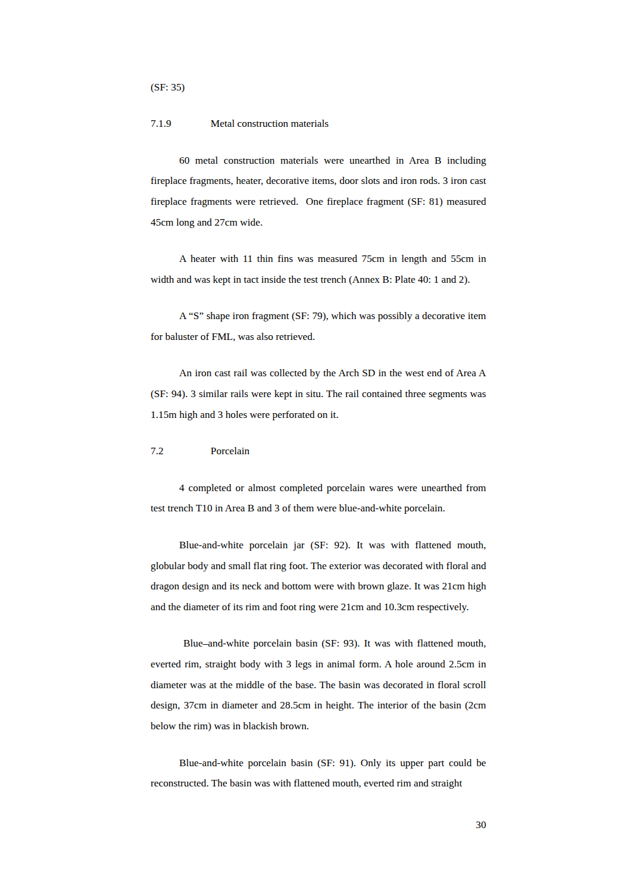(SF: 35)
7.1.9 Metal construction materials
60 metal construction materials were unearthed in Area B including fireplace fragments, heater, decorative items, door slots and iron rods. 3 iron cast fireplace fragments were retrieved. One fireplace fragment (SF: 81) measured 45cm long and 27cm wide.
A heater with 11 thin fins was measured 75cm in length and 55cm in width and was kept in tact inside the test trench (Annex B: Plate 40: 1 and 2).
A “S” shape iron fragment (SF: 79), which was possibly a decorative item for baluster of FML, was also retrieved.
An iron cast rail was collected by the Arch SD in the west end of Area A (SF: 94). 3 similar rails were kept in situ. The rail contained three segments was 1.15m high and 3 holes were perforated on it.
7.2 Porcelain
4 completed or almost completed porcelain wares were unearthed from test trench T10 in Area B and 3 of them were blue-and-white porcelain.
Blue-and-white porcelain jar (SF: 92). It was with flattened mouth, globular body and small flat ring foot. The exterior was decorated with floral and dragon design and its neck and bottom were with brown glaze. It was 21cm high and the diameter of its rim and foot ring were 21cm and 10.3cm respectively.
Blue–and-white porcelain basin (SF: 93). It was with flattened mouth, everted rim, straight body with 3 legs in animal form. A hole around 2.5cm in diameter was at the middle of the base. The basin was decorated in floral scroll design, 37cm in diameter and 28.5cm in height. The interior of the basin (2cm below the rim) was in blackish brown.
Blue-and-white porcelain basin (SF: 91). Only its upper part could be reconstructed. The basin was with flattened mouth, everted rim and straight
30